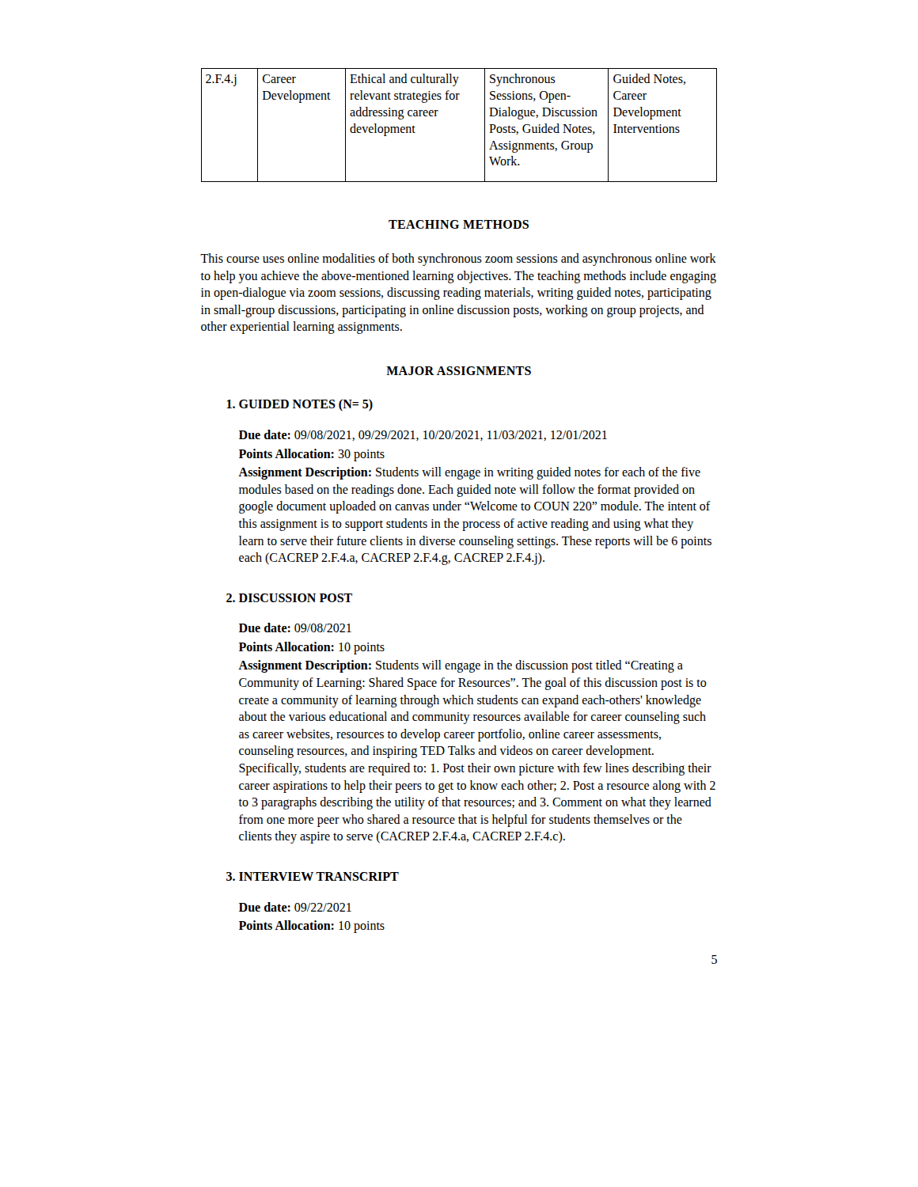| 2.F.4.j | Career Development | Ethical and culturally relevant strategies for addressing career development | Synchronous Sessions, Open-Dialogue, Discussion Posts, Guided Notes, Assignments, Group Work. | Guided Notes, Career Development Interventions |
TEACHING METHODS
This course uses online modalities of both synchronous zoom sessions and asynchronous online work to help you achieve the above-mentioned learning objectives. The teaching methods include engaging in open-dialogue via zoom sessions, discussing reading materials, writing guided notes, participating in small-group discussions, participating in online discussion posts, working on group projects, and other experiential learning assignments.
MAJOR ASSIGNMENTS
GUIDED NOTES (N= 5)
Due date: 09/08/2021, 09/29/2021, 10/20/2021, 11/03/2021, 12/01/2021
Points Allocation: 30 points
Assignment Description: Students will engage in writing guided notes for each of the five modules based on the readings done. Each guided note will follow the format provided on google document uploaded on canvas under “Welcome to COUN 220” module. The intent of this assignment is to support students in the process of active reading and using what they learn to serve their future clients in diverse counseling settings. These reports will be 6 points each (CACREP 2.F.4.a, CACREP 2.F.4.g, CACREP 2.F.4.j).
DISCUSSION POST
Due date: 09/08/2021
Points Allocation: 10 points
Assignment Description: Students will engage in the discussion post titled “Creating a Community of Learning: Shared Space for Resources”. The goal of this discussion post is to create a community of learning through which students can expand each-others' knowledge about the various educational and community resources available for career counseling such as career websites, resources to develop career portfolio, online career assessments, counseling resources, and inspiring TED Talks and videos on career development. Specifically, students are required to: 1. Post their own picture with few lines describing their career aspirations to help their peers to get to know each other; 2. Post a resource along with 2 to 3 paragraphs describing the utility of that resources; and 3. Comment on what they learned from one more peer who shared a resource that is helpful for students themselves or the clients they aspire to serve (CACREP 2.F.4.a, CACREP 2.F.4.c).
INTERVIEW TRANSCRIPT
Due date: 09/22/2021
Points Allocation: 10 points
5